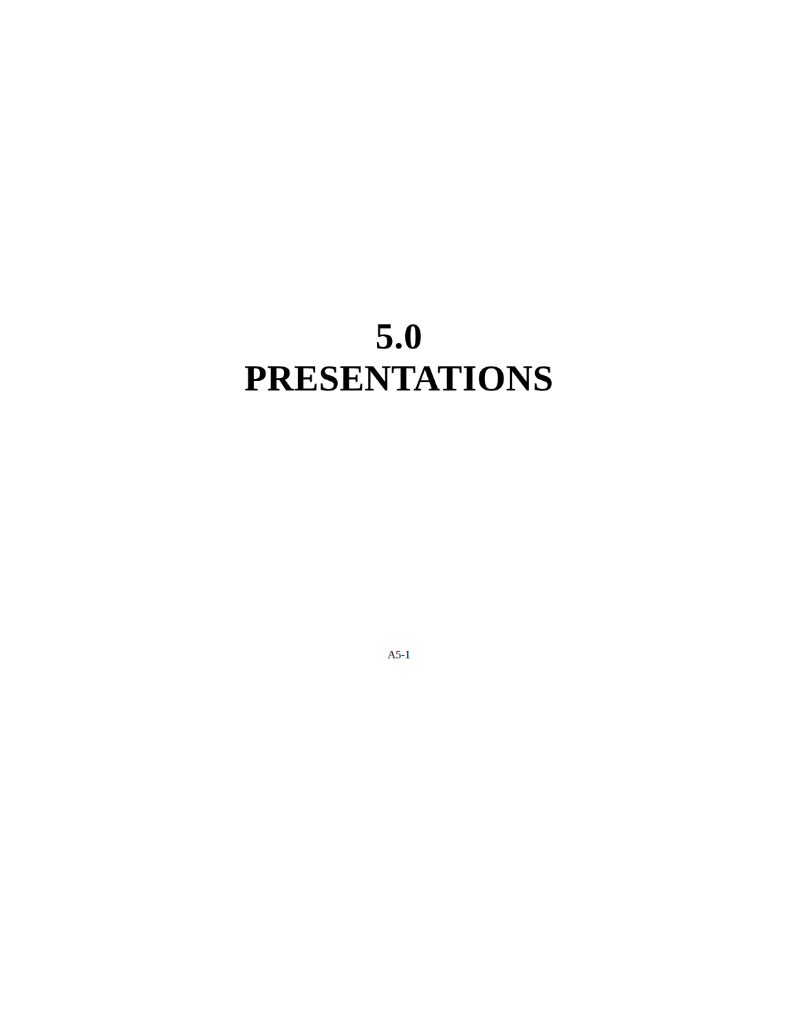5.0
PRESENTATIONS
A5-1